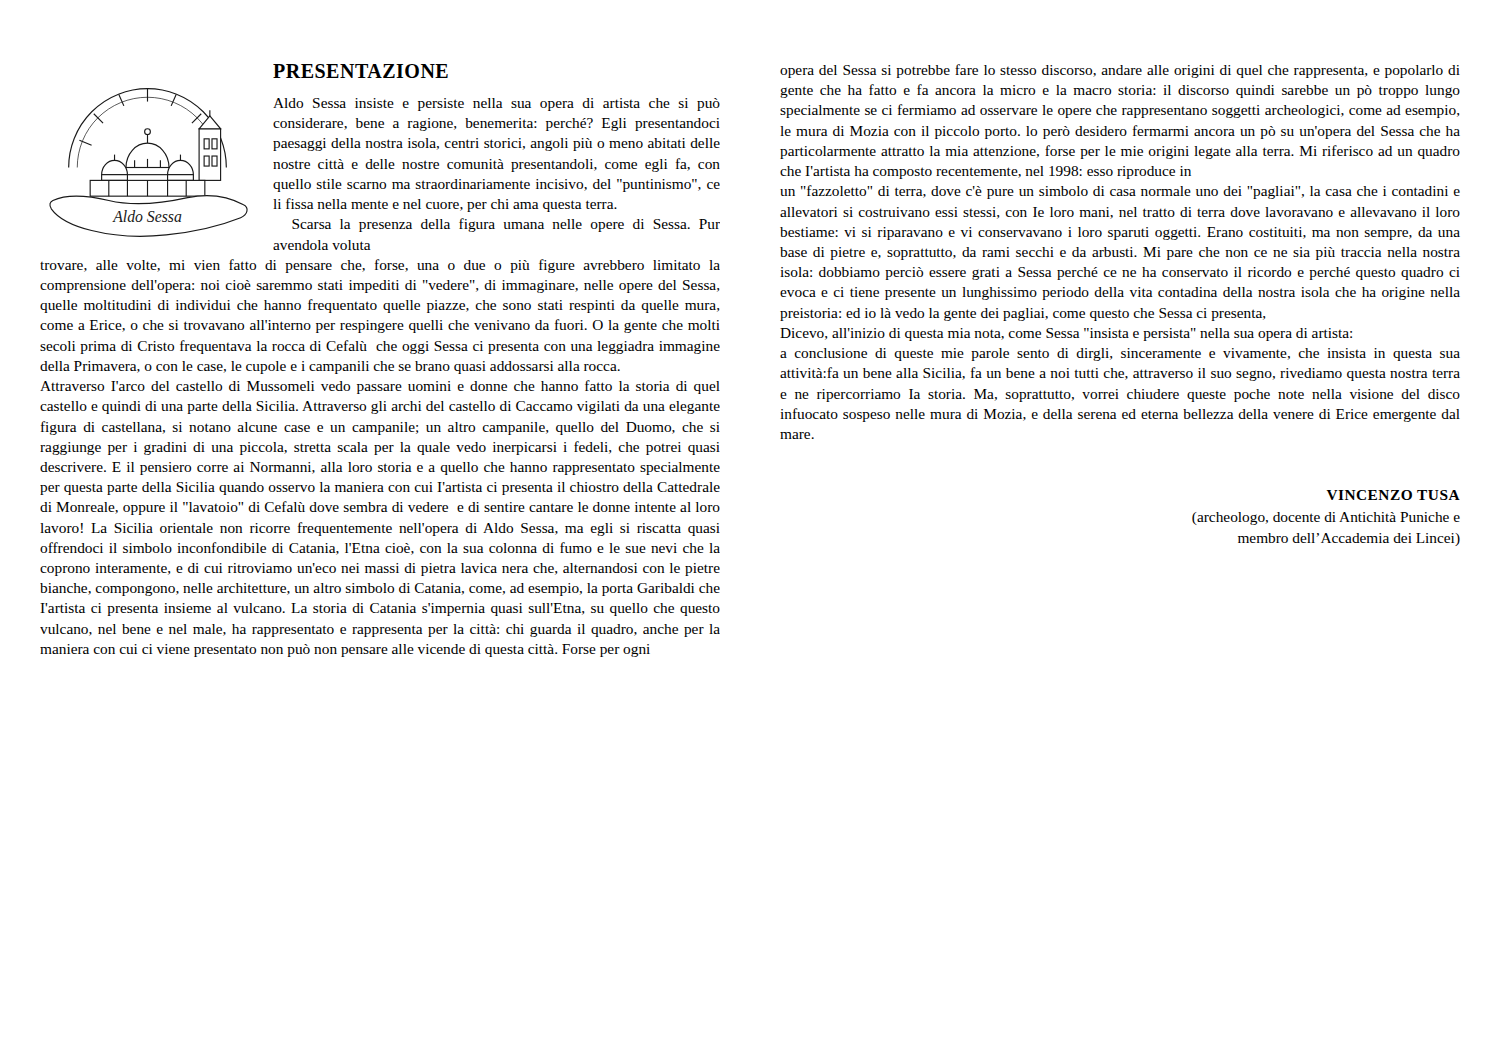Aldo Sessa
PRESENTAZIONE
Aldo Sessa insiste e persiste nella sua opera di artista che si può considerare, bene a ragione, benemerita: perché? Egli presentandoci paesaggi della nostra isola, centri storici, angoli più o meno abitati delle nostre città e delle nostre comunità presentandoli, come egli fa, con quello stile scarno ma straordinariamente incisivo, del "puntinismo", ce li fissa nella mente e nel cuore, per chi ama questa terra.
Scarsa la presenza della figura umana nelle opere di Sessa. Pur avendola voluta
trovare, alle volte, mi vien fatto di pensare che, forse, una o due o più figure avrebbero limitato la comprensione dell'opera: noi cioè saremmo stati impediti di "vedere", di immaginare, nelle opere del Sessa, quelle moltitudini di individui che hanno frequentato quelle piazze, che sono stati respinti da quelle mura, come a Erice, o che si trovavano all'interno per respingere quelli che venivano da fuori. O la gente che molti secoli prima di Cristo frequentava la rocca di Cefalù che oggi Sessa ci presenta con una leggiadra immagine della Primavera, o con le case, le cupole e i campanili che se brano quasi addossarsi alla rocca.
Attraverso I'arco del castello di Mussomeli vedo passare uomini e donne che hanno fatto la storia di quel castello e quindi di una parte della Sicilia. Attraverso gli archi del castello di Caccamo vigilati da una elegante figura di castellana, si notano alcune case e un campanile; un altro campanile, quello del Duomo, che si raggiunge per i gradini di una piccola, stretta scala per la quale vedo inerpicarsi i fedeli, che potrei quasi descrivere. E il pensiero corre ai Normanni, alla loro storia e a quello che hanno rappresentato specialmente per questa parte della Sicilia quando osservo la maniera con cui I'artista ci presenta il chiostro della Cattedrale di Monreale, oppure il "lavatoio" di Cefalù dove sembra di vedere e di sentire cantare le donne intente al loro lavoro! La Sicilia orientale non ricorre frequentemente nell'opera di Aldo Sessa, ma egli si riscatta quasi offrendoci il simbolo inconfondibile di Catania, l'Etna cioè, con la sua colonna di fumo e le sue nevi che la coprono interamente, e di cui ritroviamo un'eco nei massi di pietra lavica nera che, alternandosi con le pietre bianche, compongono, nelle architetture, un altro simbolo di Catania, come, ad esempio, la porta Garibaldi che I'artista ci presenta insieme al vulcano. La storia di Catania s'impernia quasi sull'Etna, su quello che questo vulcano, nel bene e nel male, ha rappresentato e rappresenta per la città: chi guarda il quadro, anche per la maniera con cui ci viene presentato non può non pensare alle vicende di questa città. Forse per ogni
opera del Sessa si potrebbe fare lo stesso discorso, andare alle origini di quel che rappresenta, e popolarlo di gente che ha fatto e fa ancora la micro e la macro storia: il discorso quindi sarebbe un pò troppo lungo specialmente se ci fermiamo ad osservare le opere che rappresentano soggetti archeologici, come ad esempio, le mura di Mozia con il piccolo porto. lo però desidero fermarmi ancora un pò su un'opera del Sessa che ha particolarmente attratto la mia attenzione, forse per le mie origini legate alla terra. Mi riferisco ad un quadro che I'artista ha composto recentemente, nel 1998: esso riproduce in
un "fazzoletto" di terra, dove c'è pure un simbolo di casa normale uno dei "pagliai", la casa che i contadini e allevatori si costruivano essi stessi, con Ie loro mani, nel tratto di terra dove lavoravano e allevavano il loro bestiame: vi si riparavano e vi conservavano i loro sparuti oggetti. Erano costituiti, ma non sempre, da una base di pietre e, soprattutto, da rami secchi e da arbusti. Mi pare che non ce ne sia più traccia nella nostra isola: dobbiamo perciò essere grati a Sessa perché ce ne ha conservato il ricordo e perché questo quadro ci evoca e ci tiene presente un lunghissimo periodo della vita contadina della nostra isola che ha origine nella preistoria: ed io là vedo la gente dei pagliai, come questo che Sessa ci presenta,
Dicevo, all'inizio di questa mia nota, come Sessa "insista e persista" nella sua opera di artista:
a conclusione di queste mie parole sento di dirgli, sinceramente e vivamente, che insista in questa sua attività:fa un bene alla Sicilia, fa un bene a noi tutti che, attraverso il suo segno, rivediamo questa nostra terra e ne ripercorriamo Ia storia. Ma, soprattutto, vorrei chiudere queste poche note nella visione del disco infuocato sospeso nelle mura di Mozia, e della serena ed eterna bellezza della venere di Erice emergente dal mare.
VINCENZO TUSA
(archeologo, docente di Antichità Puniche e
membro dell’Accademia dei Lincei)